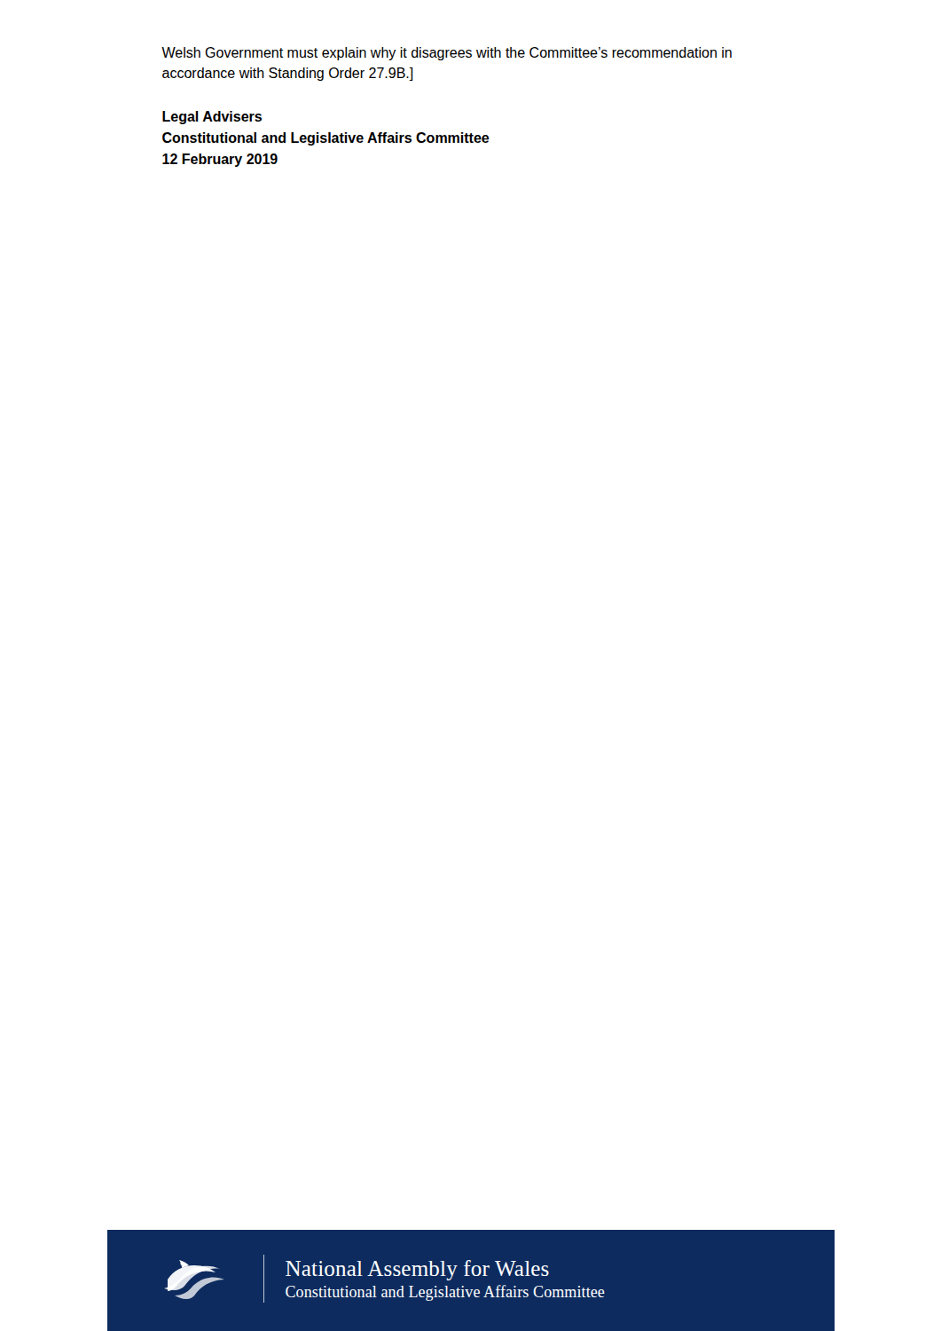Welsh Government must explain why it disagrees with the Committee’s recommendation in accordance with Standing Order 27.9B.]
Legal Advisers
Constitutional and Legislative Affairs Committee
12 February 2019
National Assembly for Wales
Constitutional and Legislative Affairs Committee